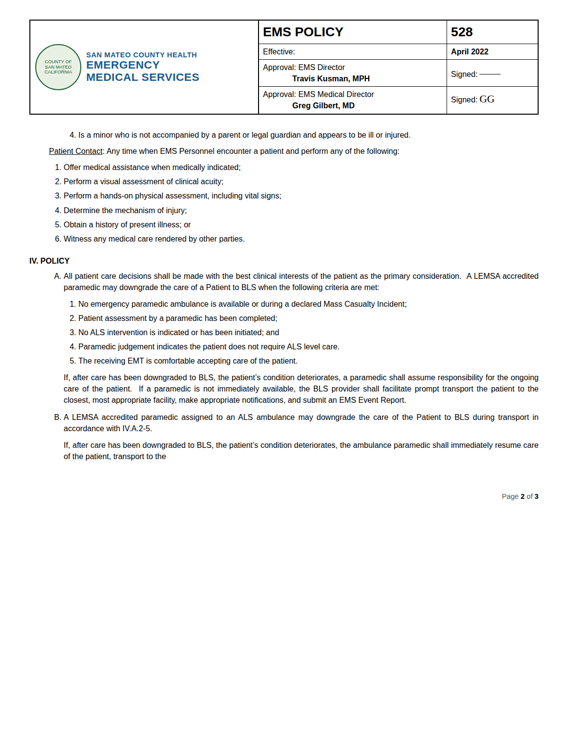| COUNTY OF SAN MATEO CALIFORNIA SAN MATEO COUNTY HEALTH EMERGENCY MEDICAL SERVICES | EMS POLICY | 528 |
| Effective: | April 2022 |
| / Approval: EMS Director Travis Kusman, MPH / / Approval: EMS Medical Director Greg Gilbert, MD / | / Signed: —— / / Signed: GG / |
Is a minor who is not accompanied by a parent or legal guardian and appears to be ill or injured.
Patient Contact: Any time when EMS Personnel encounter a patient and perform any of the following:
Offer medical assistance when medically indicated;
Perform a visual assessment of clinical acuity;
Perform a hands-on physical assessment, including vital signs;
Determine the mechanism of injury;
Obtain a history of present illness; or
Witness any medical care rendered by other parties.
IV. POLICY
All patient care decisions shall be made with the best clinical interests of the patient as the primary consideration. A LEMSA accredited paramedic may downgrade the care of a Patient to BLS when the following criteria are met:
No emergency paramedic ambulance is available or during a declared Mass Casualty Incident;
Patient assessment by a paramedic has been completed;
No ALS intervention is indicated or has been initiated; and
Paramedic judgement indicates the patient does not require ALS level care.
The receiving EMT is comfortable accepting care of the patient.
If, after care has been downgraded to BLS, the patient’s condition deteriorates, a paramedic shall assume responsibility for the ongoing care of the patient. If a paramedic is not immediately available, the BLS provider shall facilitate prompt transport the patient to the closest, most appropriate facility, make appropriate notifications, and submit an EMS Event Report.
A LEMSA accredited paramedic assigned to an ALS ambulance may downgrade the care of the Patient to BLS during transport in accordance with IV.A.2-5.
If, after care has been downgraded to BLS, the patient’s condition deteriorates, the ambulance paramedic shall immediately resume care of the patient, transport to the
Page 2 of 3